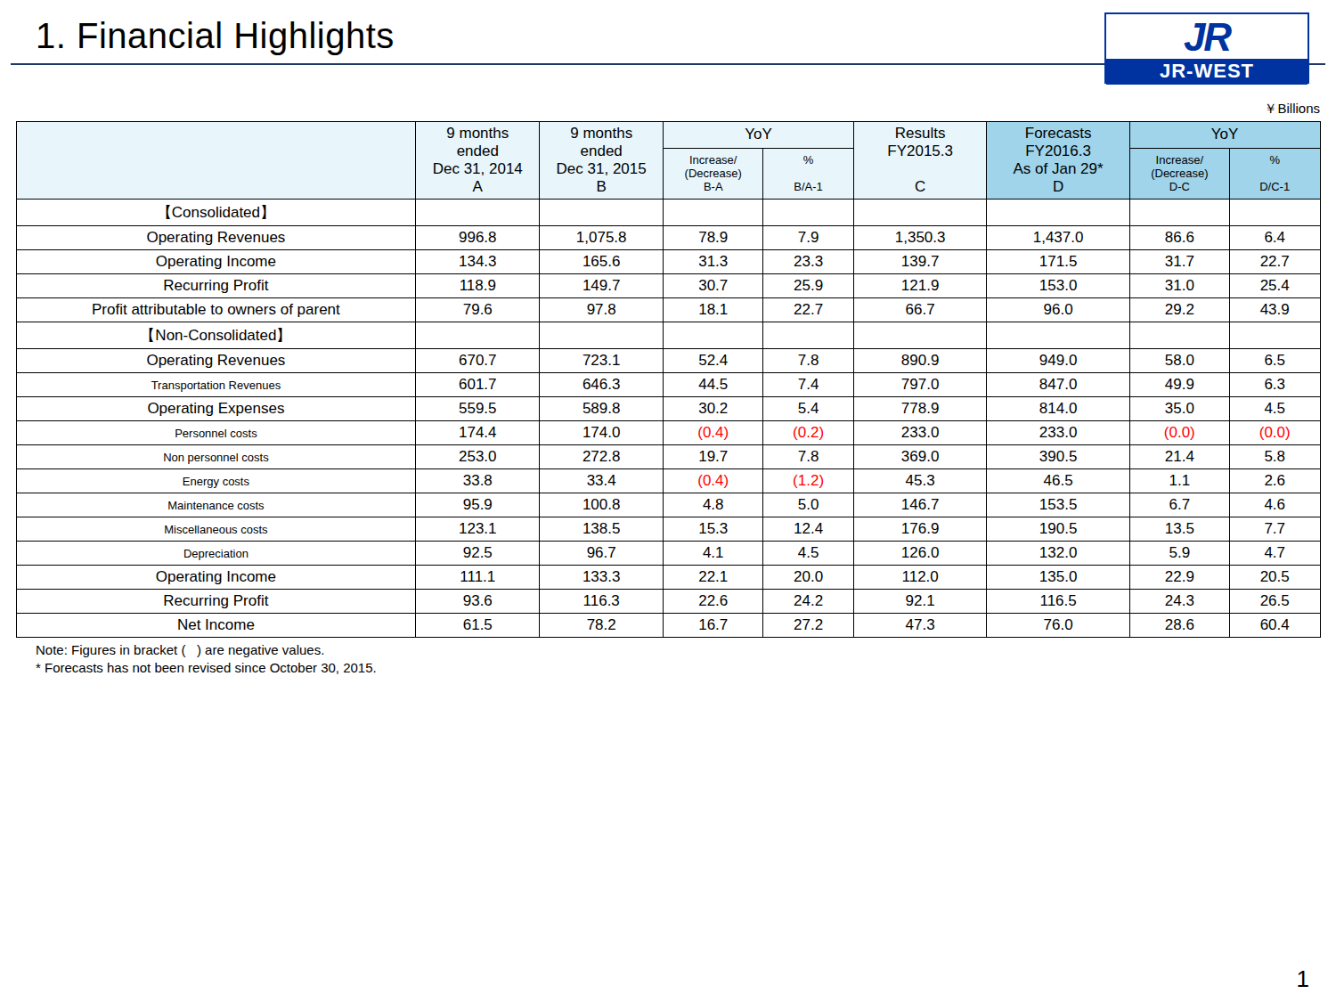1. Financial Highlights
JR
JR-WEST
￥Billions
| | 9 months ended Dec 31, 2014 A | 9 months ended Dec 31, 2015 B | YoY | Results FY2015.3 C | Forecasts FY2016.3 As of Jan 29* D | YoY |
| --- | --- | --- | --- | --- | --- | --- |
| Increase/ (Decrease) B-A | % B/A-1 | Increase/ (Decrease) D-C | % D/C-1 |
| 【Consolidated】 | | | | | | | | |
| Operating Revenues | 996.8 | 1,075.8 | 78.9 | 7.9 | 1,350.3 | 1,437.0 | 86.6 | 6.4 |
| Operating Income | 134.3 | 165.6 | 31.3 | 23.3 | 139.7 | 171.5 | 31.7 | 22.7 |
| Recurring Profit | 118.9 | 149.7 | 30.7 | 25.9 | 121.9 | 153.0 | 31.0 | 25.4 |
| Profit attributable to owners of parent | 79.6 | 97.8 | 18.1 | 22.7 | 66.7 | 96.0 | 29.2 | 43.9 |
| 【Non-Consolidated】 | | | | | | | | |
| Operating Revenues | 670.7 | 723.1 | 52.4 | 7.8 | 890.9 | 949.0 | 58.0 | 6.5 |
| Transportation Revenues | 601.7 | 646.3 | 44.5 | 7.4 | 797.0 | 847.0 | 49.9 | 6.3 |
| Operating Expenses | 559.5 | 589.8 | 30.2 | 5.4 | 778.9 | 814.0 | 35.0 | 4.5 |
| Personnel costs | 174.4 | 174.0 | (0.4) | (0.2) | 233.0 | 233.0 | (0.0) | (0.0) |
| Non personnel costs | 253.0 | 272.8 | 19.7 | 7.8 | 369.0 | 390.5 | 21.4 | 5.8 |
| Energy costs | 33.8 | 33.4 | (0.4) | (1.2) | 45.3 | 46.5 | 1.1 | 2.6 |
| Maintenance costs | 95.9 | 100.8 | 4.8 | 5.0 | 146.7 | 153.5 | 6.7 | 4.6 |
| Miscellaneous costs | 123.1 | 138.5 | 15.3 | 12.4 | 176.9 | 190.5 | 13.5 | 7.7 |
| Depreciation | 92.5 | 96.7 | 4.1 | 4.5 | 126.0 | 132.0 | 5.9 | 4.7 |
| Operating Income | 111.1 | 133.3 | 22.1 | 20.0 | 112.0 | 135.0 | 22.9 | 20.5 |
| Recurring Profit | 93.6 | 116.3 | 22.6 | 24.2 | 92.1 | 116.5 | 24.3 | 26.5 |
| Net Income | 61.5 | 78.2 | 16.7 | 27.2 | 47.3 | 76.0 | 28.6 | 60.4 |
Note: Figures in bracket ( ) are negative values.
* Forecasts has not been revised since October 30, 2015.
1